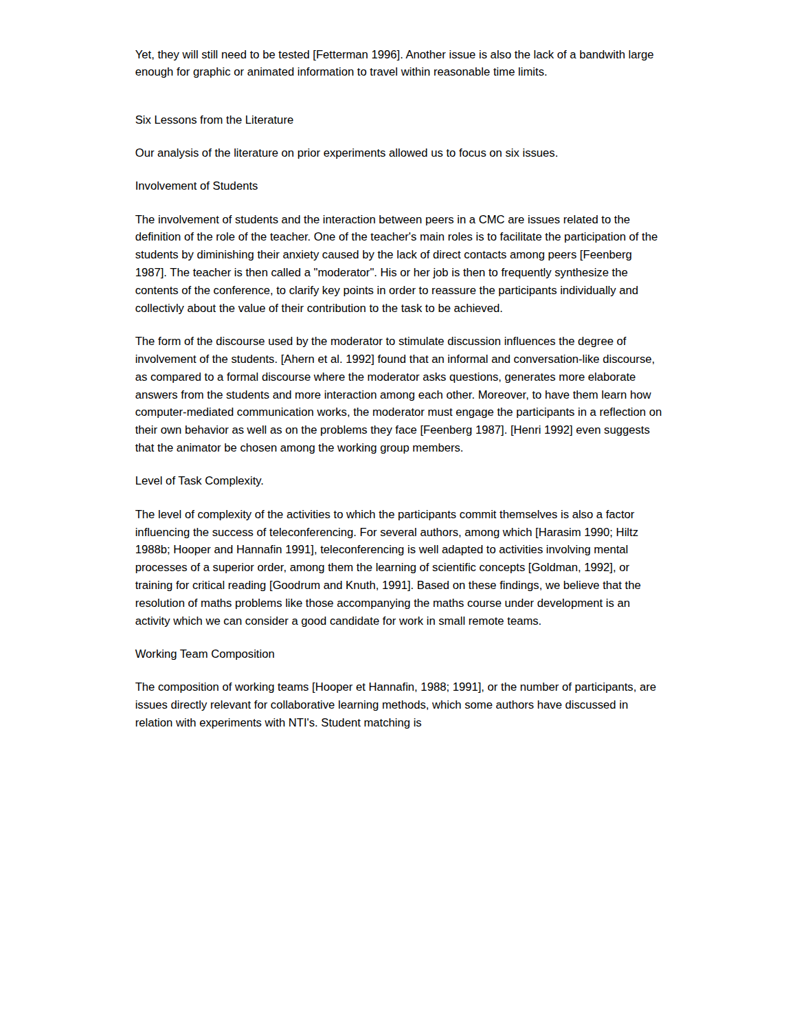Yet, they will still need to be tested [Fetterman 1996]. Another issue is also the lack of a bandwith large enough for graphic or animated information to travel within reasonable time limits.
Six Lessons from the Literature
Our analysis of the literature on prior experiments allowed us to focus on six issues.
Involvement of Students
The involvement of students and the interaction between peers in a CMC are issues related to the definition of the role of the teacher. One of the teacher's main roles is to facilitate the participation of the students by diminishing their anxiety caused by the lack of direct contacts among peers [Feenberg 1987]. The teacher is then called a "moderator". His or her job is then to frequently synthesize the contents of the conference, to clarify key points in order to reassure the participants individually and collectivly about the value of their contribution to the task to be achieved.
The form of the discourse used by the moderator to stimulate discussion influences the degree of involvement of the students. [Ahern et al. 1992] found that an informal and conversation-like discourse, as compared to a formal discourse where the moderator asks questions, generates more elaborate answers from the students and more interaction among each other. Moreover, to have them learn how computer-mediated communication works, the moderator must engage the participants in a reflection on their own behavior as well as on the problems they face [Feenberg 1987]. [Henri 1992] even suggests that the animator be chosen among the working group members.
Level of Task Complexity.
The level of complexity of the activities to which the participants commit themselves is also a factor influencing the success of teleconferencing. For several authors, among which [Harasim 1990; Hiltz 1988b; Hooper and Hannafin 1991], teleconferencing is well adapted to activities involving mental processes of a superior order, among them the learning of scientific concepts [Goldman, 1992], or training for critical reading [Goodrum and Knuth, 1991]. Based on these findings, we believe that the resolution of maths problems like those accompanying the maths course under development is an activity which we can consider a good candidate for work in small remote teams.
Working Team Composition
The composition of working teams [Hooper et Hannafin, 1988; 1991], or the number of participants, are issues directly relevant for collaborative learning methods, which some authors have discussed in relation with experiments with NTI's. Student matching is